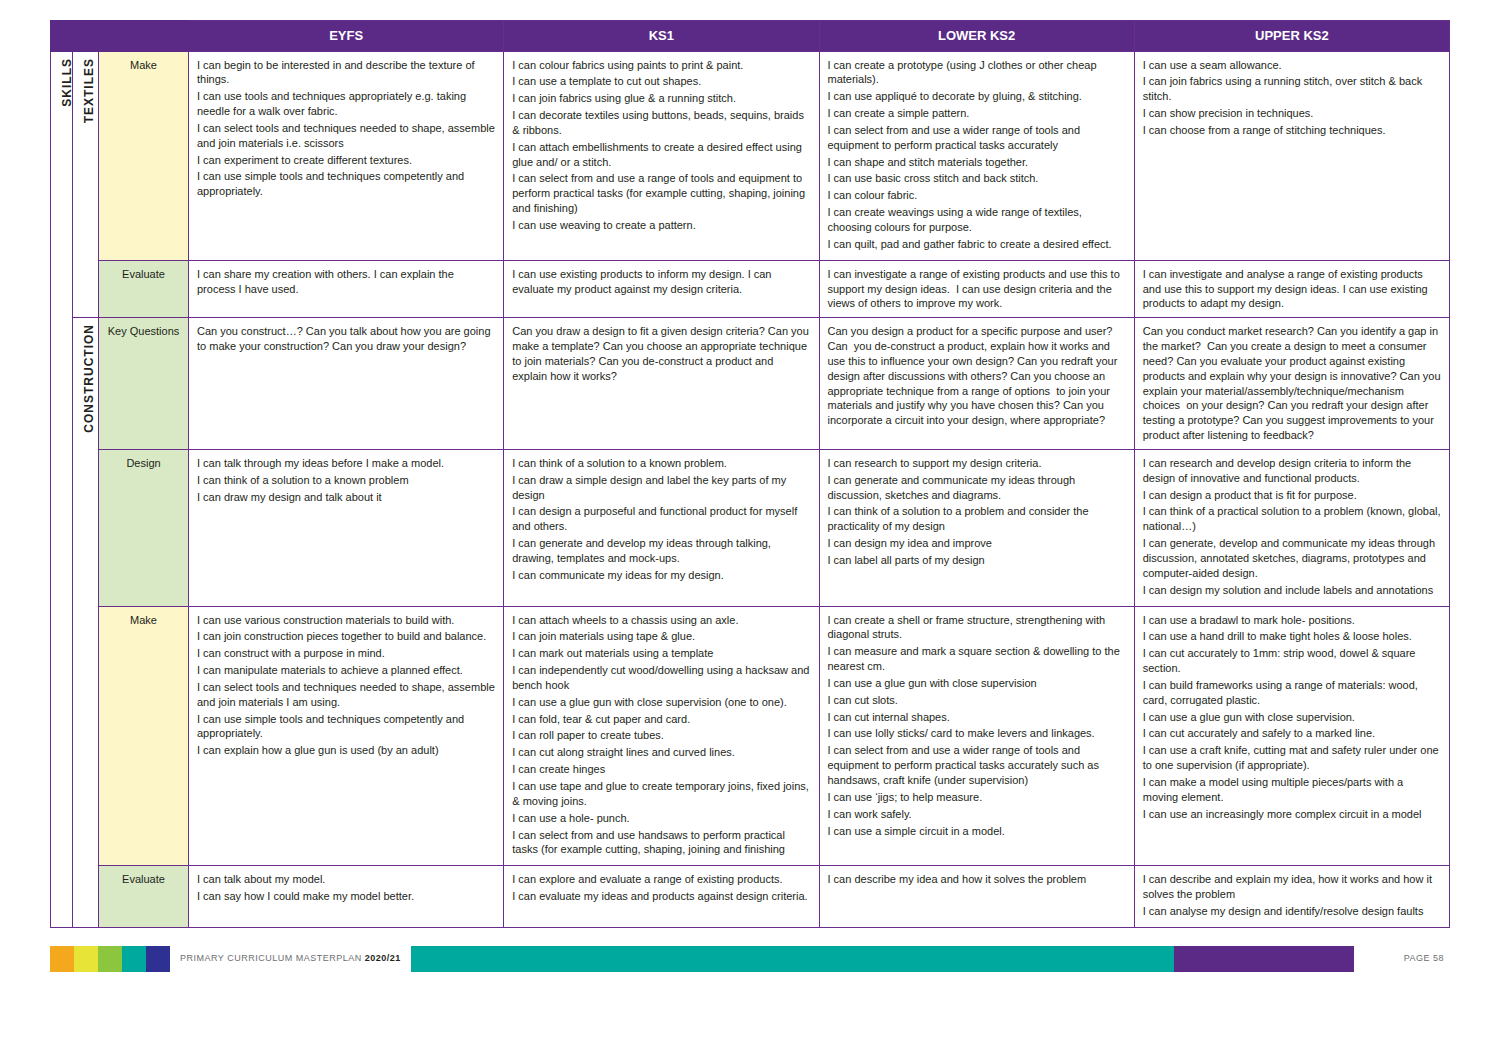| | | | EYFS | KS1 | LOWER KS2 | UPPER KS2 |
| --- | --- | --- | --- | --- | --- | --- |
| SKILLS | TEXTILES | Make | I can begin to be interested in and describe the texture of things. I can use tools and techniques appropriately e.g. taking needle for a walk over fabric. I can select tools and techniques needed to shape, assemble and join materials i.e. scissors I can experiment to create different textures. I can use simple tools and techniques competently and appropriately. | I can colour fabrics using paints to print & paint. I can use a template to cut out shapes. I can join fabrics using glue & a running stitch. I can decorate textiles using buttons, beads, sequins, braids & ribbons. I can attach embellishments to create a desired effect using glue and/ or a stitch. I can select from and use a range of tools and equipment to perform practical tasks (for example cutting, shaping, joining and finishing) I can use weaving to create a pattern. | I can create a prototype (using J clothes or other cheap materials). I can use appliqué to decorate by gluing, & stitching. I can create a simple pattern. I can select from and use a wider range of tools and equipment to perform practical tasks accurately I can shape and stitch materials together. I can use basic cross stitch and back stitch. I can colour fabric. I can create weavings using a wide range of textiles, choosing colours for purpose. I can quilt, pad and gather fabric to create a desired effect. | I can use a seam allowance. I can join fabrics using a running stitch, over stitch & back stitch. I can show precision in techniques. I can choose from a range of stitching techniques. |
| Evaluate | I can share my creation with others. I can explain the process I have used. | I can use existing products to inform my design. I can evaluate my product against my design criteria. | I can investigate a range of existing products and use this to support my design ideas. I can use design criteria and the views of others to improve my work. | I can investigate and analyse a range of existing products and use this to support my design ideas. I can use existing products to adapt my design. |
| CONSTRUCTION | Key Questions | Can you construct…? Can you talk about how you are going to make your construction? Can you draw your design? | Can you draw a design to fit a given design criteria? Can you make a template? Can you choose an appropriate technique to join materials? Can you de-construct a product and explain how it works? | Can you design a product for a specific purpose and user? Can you de-construct a product, explain how it works and use this to influence your own design? Can you redraft your design after discussions with others? Can you choose an appropriate technique from a range of options to join your materials and justify why you have chosen this? Can you incorporate a circuit into your design, where appropriate? | Can you conduct market research? Can you identify a gap in the market? Can you create a design to meet a consumer need? Can you evaluate your product against existing products and explain why your design is innovative? Can you explain your material/assembly/technique/mechanism choices on your design? Can you redraft your design after testing a prototype? Can you suggest improvements to your product after listening to feedback? |
| Design | I can talk through my ideas before I make a model. I can think of a solution to a known problem I can draw my design and talk about it | I can think of a solution to a known problem. I can draw a simple design and label the key parts of my design I can design a purposeful and functional product for myself and others. I can generate and develop my ideas through talking, drawing, templates and mock-ups. I can communicate my ideas for my design. | I can research to support my design criteria. I can generate and communicate my ideas through discussion, sketches and diagrams. I can think of a solution to a problem and consider the practicality of my design I can design my idea and improve I can label all parts of my design | I can research and develop design criteria to inform the design of innovative and functional products. I can design a product that is fit for purpose. I can think of a practical solution to a problem (known, global, national…) I can generate, develop and communicate my ideas through discussion, annotated sketches, diagrams, prototypes and computer-aided design. I can design my solution and include labels and annotations |
| Make | I can use various construction materials to build with. I can join construction pieces together to build and balance. I can construct with a purpose in mind. I can manipulate materials to achieve a planned effect. I can select tools and techniques needed to shape, assemble and join materials I am using. I can use simple tools and techniques competently and appropriately. I can explain how a glue gun is used (by an adult) | I can attach wheels to a chassis using an axle. I can join materials using tape & glue. I can mark out materials using a template I can independently cut wood/dowelling using a hacksaw and bench hook I can use a glue gun with close supervision (one to one). I can fold, tear & cut paper and card. I can roll paper to create tubes. I can cut along straight lines and curved lines. I can create hinges I can use tape and glue to create temporary joins, fixed joins, & moving joins. I can use a hole- punch. I can select from and use handsaws to perform practical tasks (for example cutting, shaping, joining and finishing | I can create a shell or frame structure, strengthening with diagonal struts. I can measure and mark a square section & dowelling to the nearest cm. I can use a glue gun with close supervision I can cut slots. I can cut internal shapes. I can use lolly sticks/ card to make levers and linkages. I can select from and use a wider range of tools and equipment to perform practical tasks accurately such as handsaws, craft knife (under supervision) I can use ‘jigs; to help measure. I can work safely. I can use a simple circuit in a model. | I can use a bradawl to mark hole- positions. I can use a hand drill to make tight holes & loose holes. I can cut accurately to 1mm: strip wood, dowel & square section. I can build frameworks using a range of materials: wood, card, corrugated plastic. I can use a glue gun with close supervision. I can cut accurately and safely to a marked line. I can use a craft knife, cutting mat and safety ruler under one to one supervision (if appropriate). I can make a model using multiple pieces/parts with a moving element. I can use an increasingly more complex circuit in a model |
| Evaluate | I can talk about my model. I can say how I could make my model better. | I can explore and evaluate a range of existing products. I can evaluate my ideas and products against design criteria. | I can describe my idea and how it solves the problem | I can describe and explain my idea, how it works and how it solves the problem I can analyse my design and identify/resolve design faults |
PRIMARY CURRICULUM MASTERPLAN 2020/21
PAGE 58